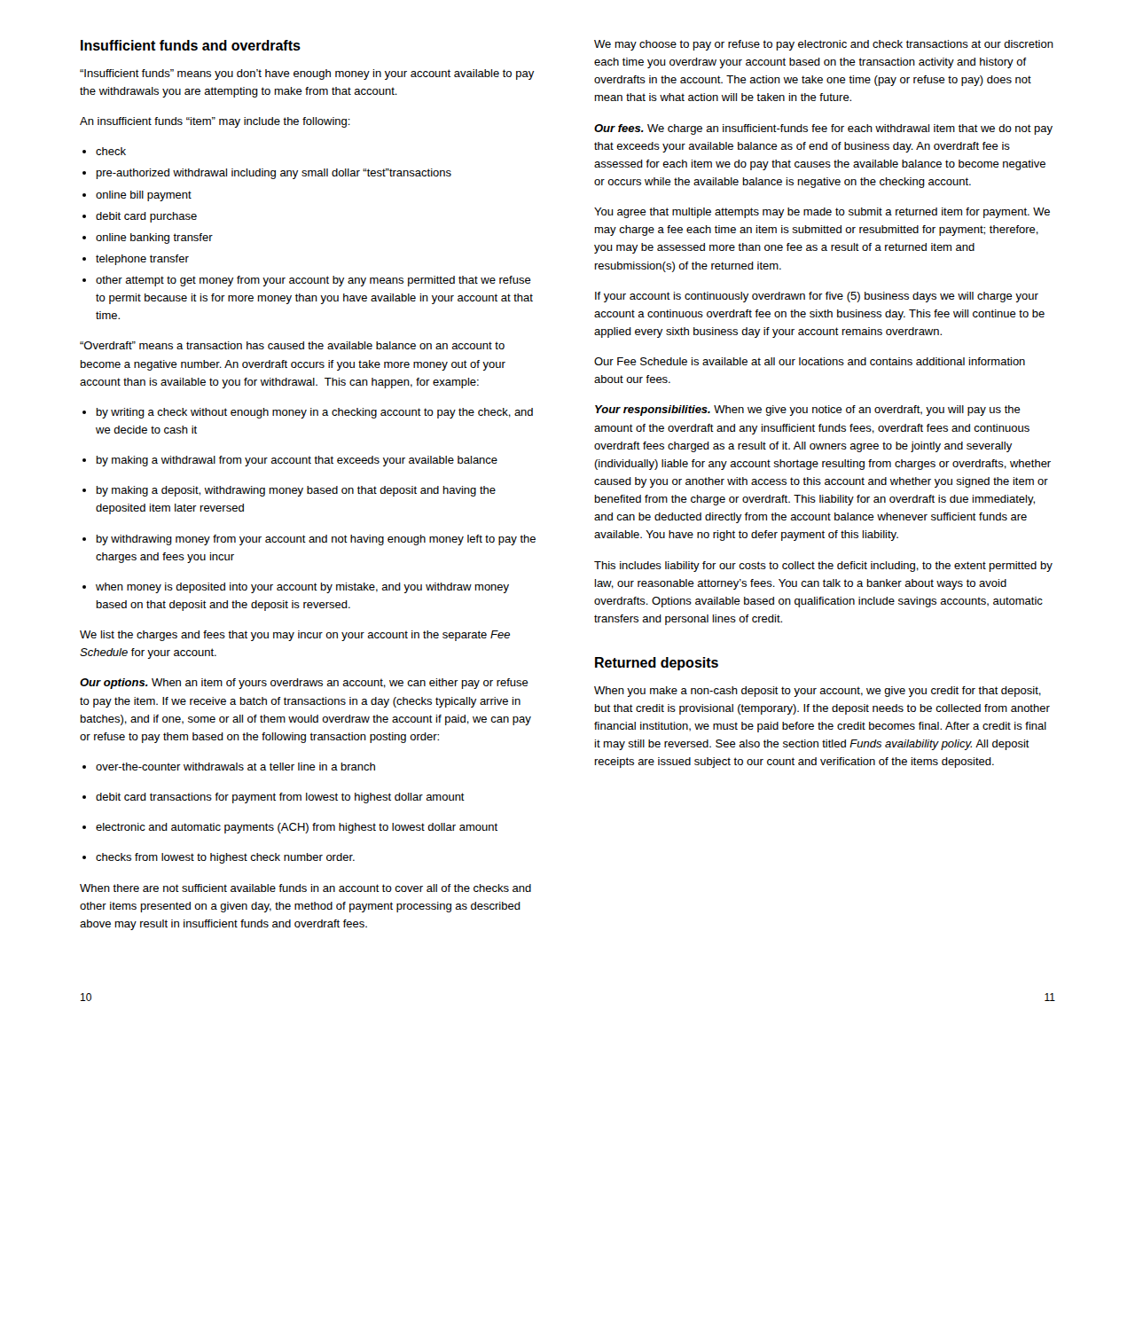Insufficient funds and overdrafts
“Insufficient funds” means you don’t have enough money in your account available to pay the withdrawals you are attempting to make from that account.
An insufficient funds “item” may include the following:
check
pre-authorized withdrawal including any small dollar “test”transactions
online bill payment
debit card purchase
online banking transfer
telephone transfer
other attempt to get money from your account by any means permitted that we refuse to permit because it is for more money than you have available in your account at that time.
“Overdraft” means a transaction has caused the available balance on an account to become a negative number. An overdraft occurs if you take more money out of your account than is available to you for withdrawal. This can happen, for example:
by writing a check without enough money in a checking account to pay the check, and we decide to cash it
by making a withdrawal from your account that exceeds your available balance
by making a deposit, withdrawing money based on that deposit and having the deposited item later reversed
by withdrawing money from your account and not having enough money left to pay the charges and fees you incur
when money is deposited into your account by mistake, and you withdraw money based on that deposit and the deposit is reversed.
We list the charges and fees that you may incur on your account in the separate Fee Schedule for your account.
Our options. When an item of yours overdraws an account, we can either pay or refuse to pay the item. If we receive a batch of transactions in a day (checks typically arrive in batches), and if one, some or all of them would overdraw the account if paid, we can pay or refuse to pay them based on the following transaction posting order:
over-the-counter withdrawals at a teller line in a branch
debit card transactions for payment from lowest to highest dollar amount
electronic and automatic payments (ACH) from highest to lowest dollar amount
checks from lowest to highest check number order.
When there are not sufficient available funds in an account to cover all of the checks and other items presented on a given day, the method of payment processing as described above may result in insufficient funds and overdraft fees.
We may choose to pay or refuse to pay electronic and check transactions at our discretion each time you overdraw your account based on the transaction activity and history of overdrafts in the account. The action we take one time (pay or refuse to pay) does not mean that is what action will be taken in the future.
Our fees. We charge an insufficient-funds fee for each withdrawal item that we do not pay that exceeds your available balance as of end of business day. An overdraft fee is assessed for each item we do pay that causes the available balance to become negative or occurs while the available balance is negative on the checking account.
You agree that multiple attempts may be made to submit a returned item for payment. We may charge a fee each time an item is submitted or resubmitted for payment; therefore, you may be assessed more than one fee as a result of a returned item and resubmission(s) of the returned item.
If your account is continuously overdrawn for five (5) business days we will charge your account a continuous overdraft fee on the sixth business day. This fee will continue to be applied every sixth business day if your account remains overdrawn.
Our Fee Schedule is available at all our locations and contains additional information about our fees.
Your responsibilities. When we give you notice of an overdraft, you will pay us the amount of the overdraft and any insufficient funds fees, overdraft fees and continuous overdraft fees charged as a result of it. All owners agree to be jointly and severally (individually) liable for any account shortage resulting from charges or overdrafts, whether caused by you or another with access to this account and whether you signed the item or benefited from the charge or overdraft. This liability for an overdraft is due immediately, and can be deducted directly from the account balance whenever sufficient funds are available. You have no right to defer payment of this liability.
This includes liability for our costs to collect the deficit including, to the extent permitted by law, our reasonable attorney’s fees. You can talk to a banker about ways to avoid overdrafts. Options available based on qualification include savings accounts, automatic transfers and personal lines of credit.
Returned deposits
When you make a non-cash deposit to your account, we give you credit for that deposit, but that credit is provisional (temporary). If the deposit needs to be collected from another financial institution, we must be paid before the credit becomes final. After a credit is final it may still be reversed. See also the section titled Funds availability policy. All deposit receipts are issued subject to our count and verification of the items deposited.
10 11